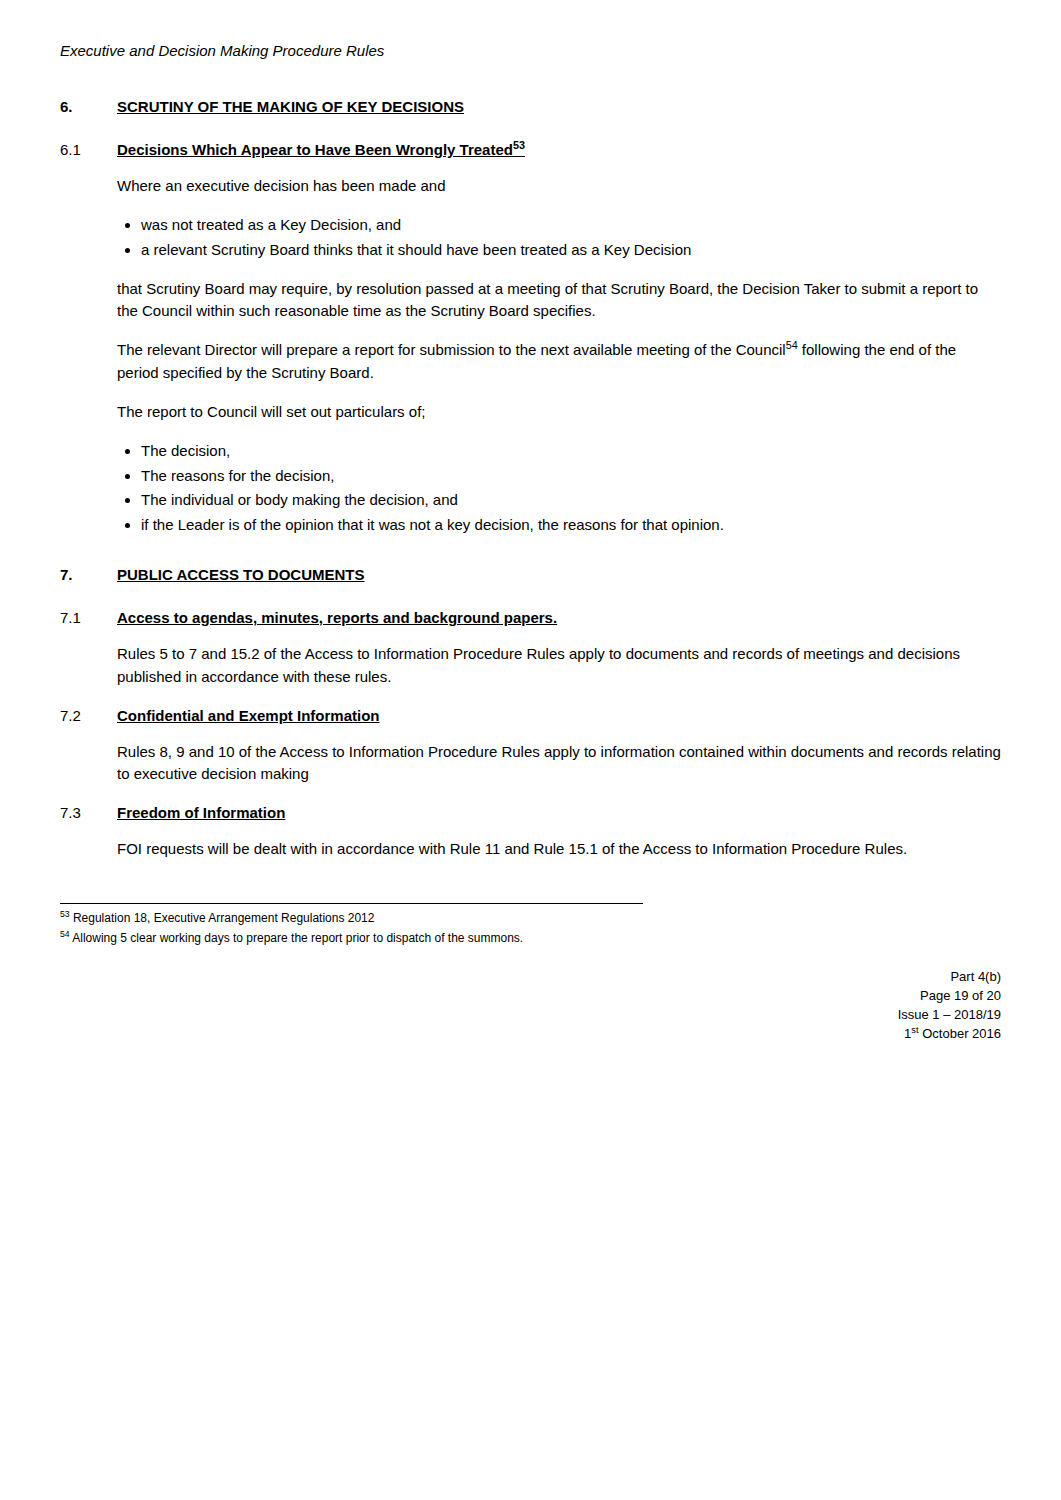Executive and Decision Making Procedure Rules
6.
Scrutiny of the Making of Key Decisions
6.1 Decisions Which Appear to Have Been Wrongly Treated53
Where an executive decision has been made and
was not treated as a Key Decision, and
a relevant Scrutiny Board thinks that it should have been treated as a Key Decision
that Scrutiny Board may require, by resolution passed at a meeting of that Scrutiny Board, the Decision Taker to submit a report to the Council within such reasonable time as the Scrutiny Board specifies.
The relevant Director will prepare a report for submission to the next available meeting of the Council54 following the end of the period specified by the Scrutiny Board.
The report to Council will set out particulars of;
The decision,
The reasons for the decision,
The individual or body making the decision, and
if the Leader is of the opinion that it was not a key decision, the reasons for that opinion.
7.
Public Access to Documents
7.1 Access to agendas, minutes, reports and background papers.
Rules 5 to 7 and 15.2 of the Access to Information Procedure Rules apply to documents and records of meetings and decisions published in accordance with these rules.
7.2 Confidential and Exempt Information
Rules 8, 9 and 10 of the Access to Information Procedure Rules apply to information contained within documents and records relating to executive decision making
7.3 Freedom of Information
FOI requests will be dealt with in accordance with Rule 11 and Rule 15.1 of the Access to Information Procedure Rules.
53 Regulation 18, Executive Arrangement Regulations 2012
54 Allowing 5 clear working days to prepare the report prior to dispatch of the summons.
Part 4(b)
Page 19 of 20
Issue 1 – 2018/19
1st October 2016